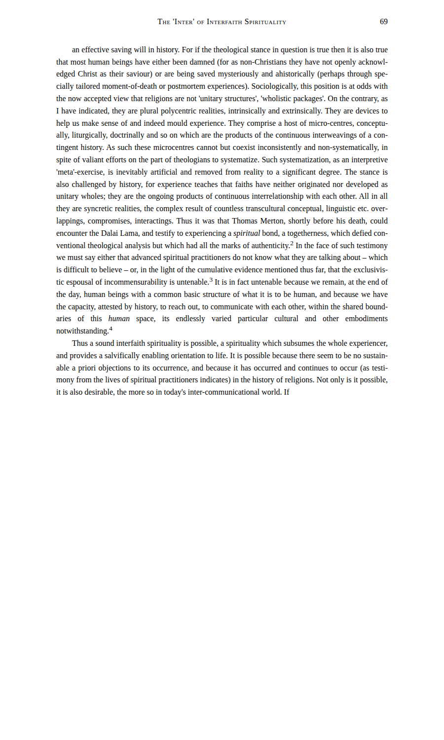The 'Inter' of Interfaith Spirituality 69
an effective saving will in history. For if the theological stance in question is true then it is also true that most human beings have either been damned (for as non-Christians they have not openly acknowledged Christ as their saviour) or are being saved mysteriously and ahistorically (perhaps through specially tailored moment-of-death or postmortem experiences). Sociologically, this position is at odds with the now accepted view that religions are not 'unitary structures', 'wholistic packages'. On the contrary, as I have indicated, they are plural polycentric realities, intrinsically and extrinsically. They are devices to help us make sense of and indeed mould experience. They comprise a host of micro-centres, conceptually, liturgically, doctrinally and so on which are the products of the continuous interweavings of a contingent history. As such these microcentres cannot but coexist inconsistently and non-systematically, in spite of valiant efforts on the part of theologians to systematize. Such systematization, as an interpretive 'meta'-exercise, is inevitably artificial and removed from reality to a significant degree. The stance is also challenged by history, for experience teaches that faiths have neither originated nor developed as unitary wholes; they are the ongoing products of continuous interrelationship with each other. All in all they are syncretic realities, the complex result of countless transcultural conceptual, linguistic etc. overlappings, compromises, interactings. Thus it was that Thomas Merton, shortly before his death, could encounter the Dalai Lama, and testify to experiencing a spiritual bond, a togetherness, which defied conventional theological analysis but which had all the marks of authenticity.2 In the face of such testimony we must say either that advanced spiritual practitioners do not know what they are talking about – which is difficult to believe – or, in the light of the cumulative evidence mentioned thus far, that the exclusivistic espousal of incommensurability is untenable.3 It is in fact untenable because we remain, at the end of the day, human beings with a common basic structure of what it is to be human, and because we have the capacity, attested by history, to reach out, to communicate with each other, within the shared boundaries of this human space, its endlessly varied particular cultural and other embodiments notwithstanding.4
Thus a sound interfaith spirituality is possible, a spirituality which subsumes the whole experiencer, and provides a salvifically enabling orientation to life. It is possible because there seem to be no sustainable a priori objections to its occurrence, and because it has occurred and continues to occur (as testimony from the lives of spiritual practitioners indicates) in the history of religions. Not only is it possible, it is also desirable, the more so in today's inter-communicational world. If